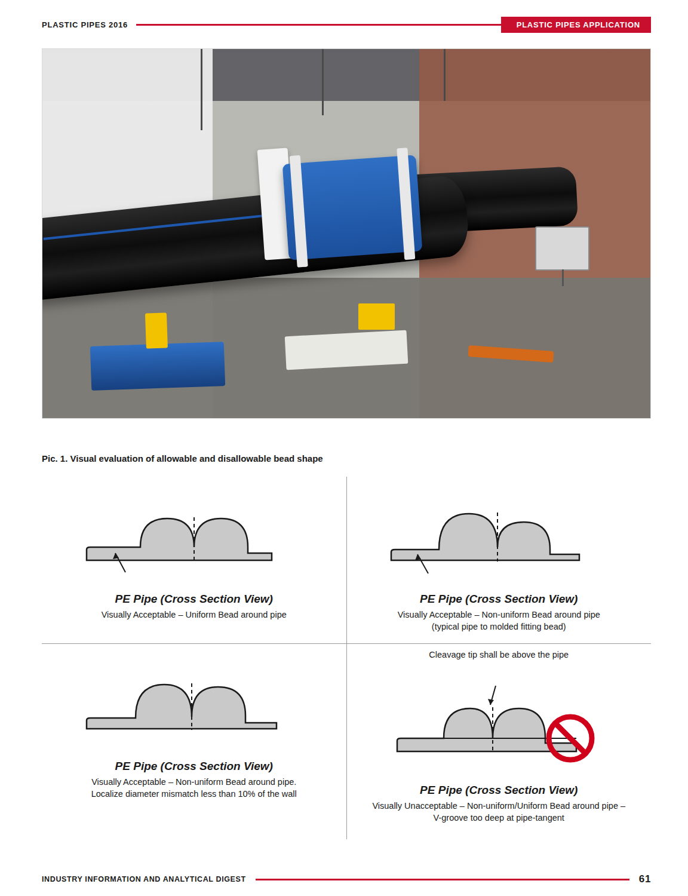PLASTIC PIPES 2016
PLASTIC PIPES APPLICATION
Pic. 1. Visual evaluation of allowable and disallowable bead shape
| PE Pipe (Cross Section View) Visually Acceptable – Uniform Bead around pipe | PE Pipe (Cross Section View) Visually Acceptable – Non-uniform Bead around pipe (typical pipe to molded fitting bead) |
| PE Pipe (Cross Section View) Visually Acceptable – Non-uniform Bead around pipe. Localize diameter mismatch less than 10% of the wall | Cleavage tip shall be above the pipe PE Pipe (Cross Section View) Visually Unacceptable – Non-uniform/Uniform Bead around pipe – V-groove too deep at pipe-tangent |
INDUSTRY INFORMATION AND ANALYTICAL DIGEST
61